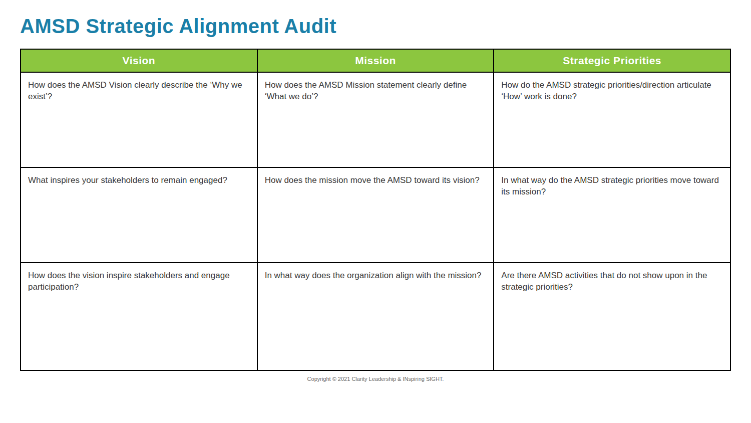AMSD Strategic Alignment Audit
| Vision | Mission | Strategic Priorities |
| --- | --- | --- |
| How does the AMSD Vision clearly describe the ‘Why we exist’? | How does the AMSD Mission statement clearly define ‘What we do’? | How do the AMSD strategic priorities/direction articulate ‘How’ work is done? |
| What inspires your stakeholders to remain engaged? | How does the mission move the AMSD toward its vision? | In what way do the AMSD strategic priorities move toward its mission? |
| How does the vision inspire stakeholders and engage participation? | In what way does the organization align with the mission? | Are there AMSD activities that do not show upon in the strategic priorities? |
Copyright © 2021 Clarity Leadership & INspiring SIGHT.